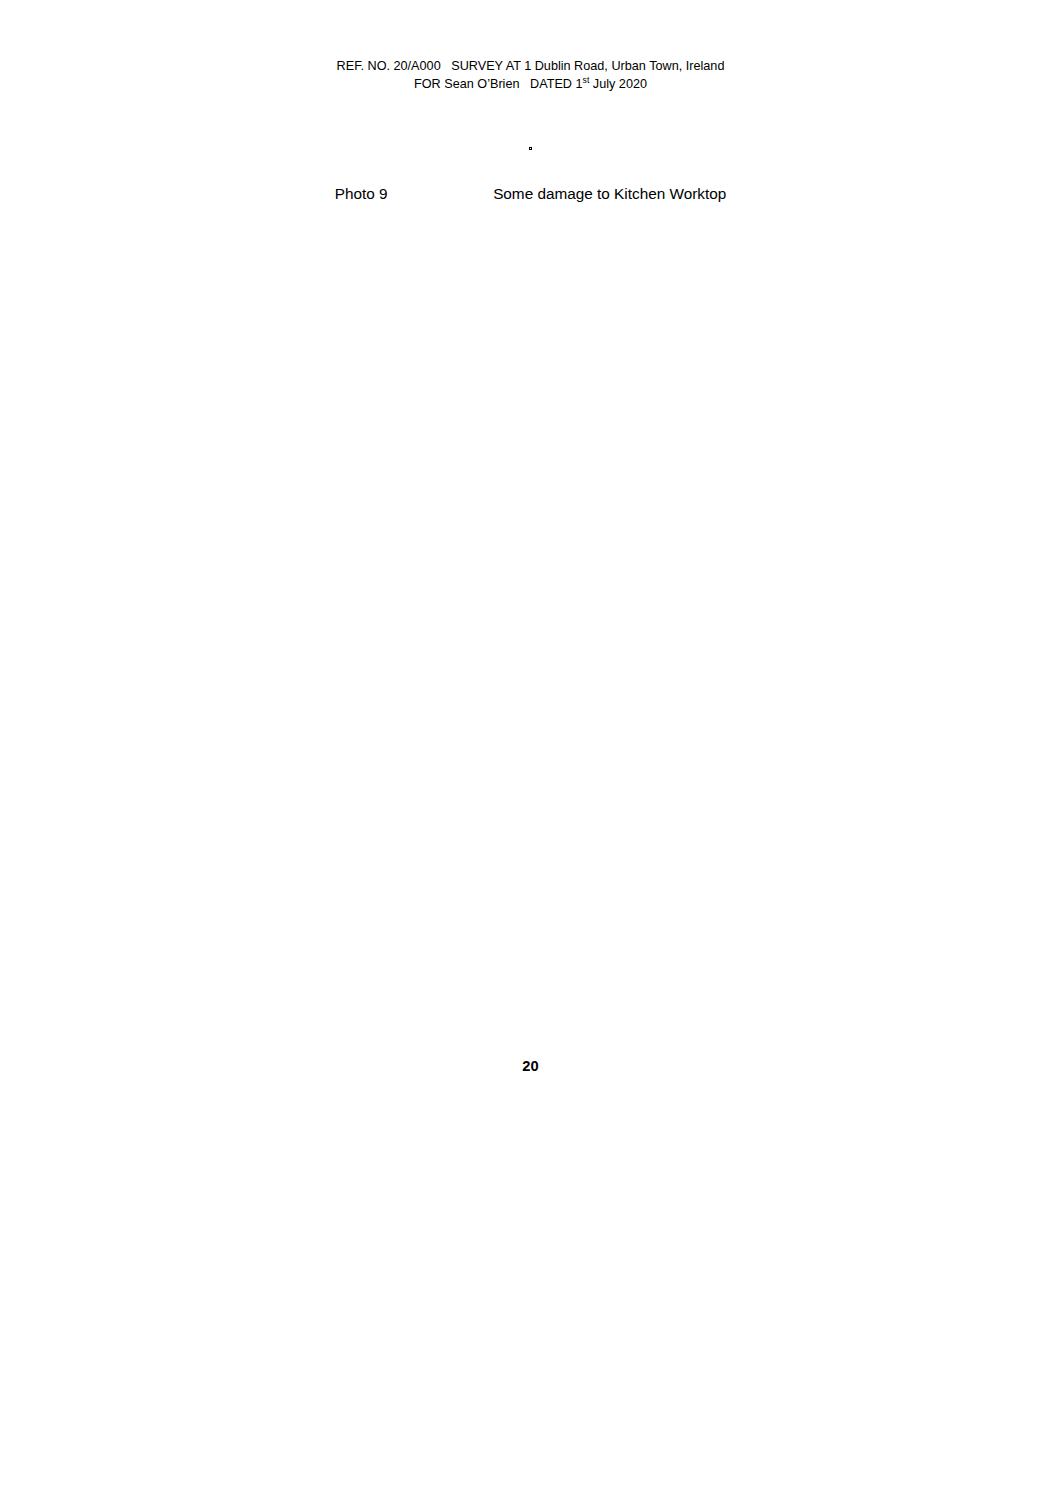REF. NO. 20/A000 SURVEY AT 1 Dublin Road, Urban Town, Ireland
FOR Sean O’Brien DATED 1st July 2020
Photo 9 Some damage to Kitchen Worktop
20